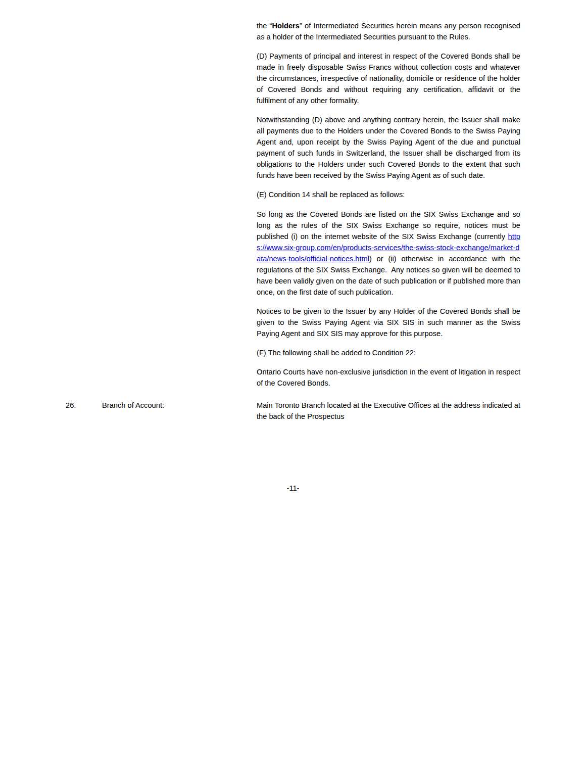the “Holders” of Intermediated Securities herein means any person recognised as a holder of the Intermediated Securities pursuant to the Rules.
(D) Payments of principal and interest in respect of the Covered Bonds shall be made in freely disposable Swiss Francs without collection costs and whatever the circumstances, irrespective of nationality, domicile or residence of the holder of Covered Bonds and without requiring any certification, affidavit or the fulfilment of any other formality.
Notwithstanding (D) above and anything contrary herein, the Issuer shall make all payments due to the Holders under the Covered Bonds to the Swiss Paying Agent and, upon receipt by the Swiss Paying Agent of the due and punctual payment of such funds in Switzerland, the Issuer shall be discharged from its obligations to the Holders under such Covered Bonds to the extent that such funds have been received by the Swiss Paying Agent as of such date.
(E) Condition 14 shall be replaced as follows:
So long as the Covered Bonds are listed on the SIX Swiss Exchange and so long as the rules of the SIX Swiss Exchange so require, notices must be published (i) on the internet website of the SIX Swiss Exchange (currently https://www.six-group.com/en/products-services/the-swiss-stock-exchange/market-data/news-tools/official-notices.html) or (ii) otherwise in accordance with the regulations of the SIX Swiss Exchange. Any notices so given will be deemed to have been validly given on the date of such publication or if published more than once, on the first date of such publication.
Notices to be given to the Issuer by any Holder of the Covered Bonds shall be given to the Swiss Paying Agent via SIX SIS in such manner as the Swiss Paying Agent and SIX SIS may approve for this purpose.
(F) The following shall be added to Condition 22:
Ontario Courts have non-exclusive jurisdiction in the event of litigation in respect of the Covered Bonds.
26.
Branch of Account:
Main Toronto Branch located at the Executive Offices at the address indicated at the back of the Prospectus
-11-